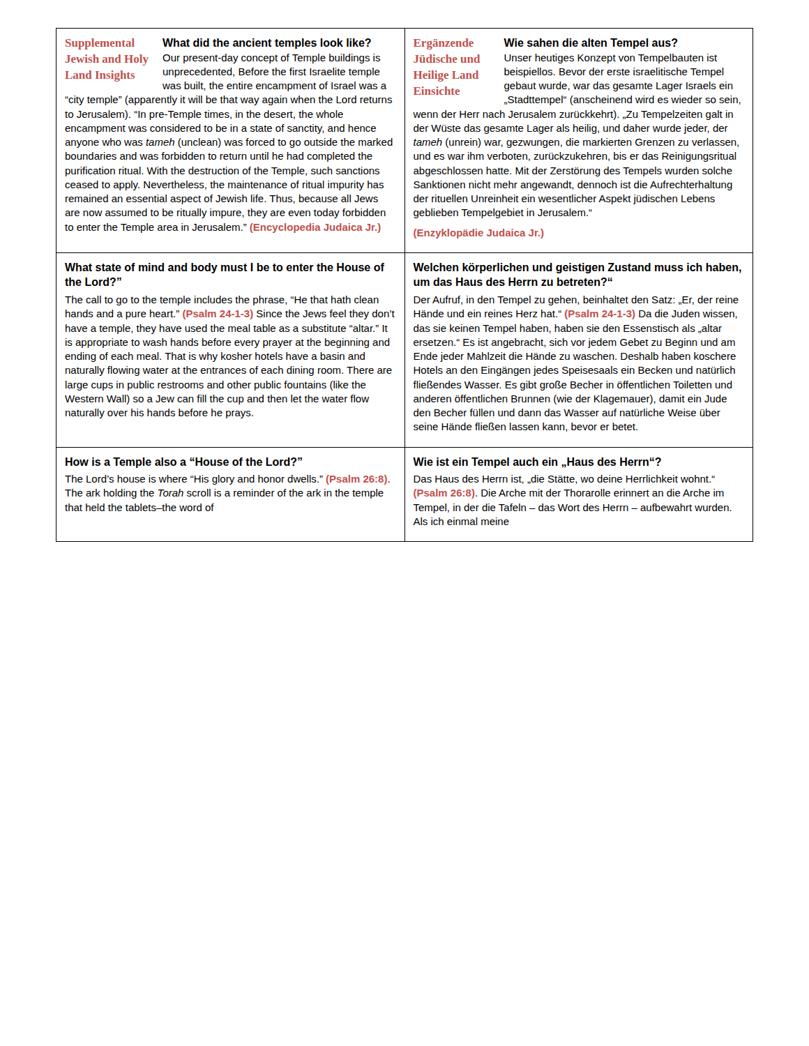| Supplemental Jewish and Holy Land Insights What did the ancient temples look like? Our present-day concept of Temple buildings is unprecedented, Before the first Israelite temple was built, the entire encampment of Israel was a “city temple” (apparently it will be that way again when the Lord returns to Jerusalem). “In pre-Temple times, in the desert, the whole encampment was considered to be in a state of sanctity, and hence anyone who was tameh (unclean) was forced to go outside the marked boundaries and was forbidden to return until he had completed the purification ritual. With the destruction of the Temple, such sanctions ceased to apply. Nevertheless, the maintenance of ritual impurity has remained an essential aspect of Jewish life. Thus, because all Jews are now assumed to be ritually impure, they are even today forbidden to enter the Temple area in Jerusalem.” (Encyclopedia Judaica Jr.) | Ergänzende Jüdische und Heilige Land Einsichte Wie sahen die alten Tempel aus? Unser heutiges Konzept von Tempelbauten ist beispiellos. Bevor der erste israelitische Tempel gebaut wurde, war das gesamte Lager Israels ein „Stadttempel“ (anscheinend wird es wieder so sein, wenn der Herr nach Jerusalem zurückkehrt). „Zu Tempelzeiten galt in der Wüste das gesamte Lager als heilig, und daher wurde jeder, der tameh (unrein) war, gezwungen, die markierten Grenzen zu verlassen, und es war ihm verboten, zurückzukehren, bis er das Reinigungsritual abgeschlossen hatte. Mit der Zerstörung des Tempels wurden solche Sanktionen nicht mehr angewandt, dennoch ist die Aufrechterhaltung der rituellen Unreinheit ein wesentlicher Aspekt jüdischen Lebens geblieben Tempelgebiet in Jerusalem.“ (Enzyklopädie Judaica Jr.) |
| What state of mind and body must I be to enter the House of the Lord?” The call to go to the temple includes the phrase, “He that hath clean hands and a pure heart.” (Psalm 24-1-3) Since the Jews feel they don’t have a temple, they have used the meal table as a substitute “altar.” It is appropriate to wash hands before every prayer at the beginning and ending of each meal. That is why kosher hotels have a basin and naturally flowing water at the entrances of each dining room. There are large cups in public restrooms and other public fountains (like the Western Wall) so a Jew can fill the cup and then let the water flow naturally over his hands before he prays. | Welchen körperlichen und geistigen Zustand muss ich haben, um das Haus des Herrn zu betreten?“ Der Aufruf, in den Tempel zu gehen, beinhaltet den Satz: „Er, der reine Hände und ein reines Herz hat.“ (Psalm 24-1-3) Da die Juden wissen, das sie keinen Tempel haben, haben sie den Essenstisch als „altar ersetzen.“ Es ist angebracht, sich vor jedem Gebet zu Beginn und am Ende jeder Mahlzeit die Hände zu waschen. Deshalb haben koschere Hotels an den Eingängen jedes Speisesaals ein Becken und natürlich fließendes Wasser. Es gibt große Becher in öffentlichen Toiletten und anderen öffentlichen Brunnen (wie der Klagemauer), damit ein Jude den Becher füllen und dann das Wasser auf natürliche Weise über seine Hände fließen lassen kann, bevor er betet. |
| How is a Temple also a “House of the Lord?” The Lord’s house is where “His glory and honor dwells.” (Psalm 26:8) . The ark holding the Torah scroll is a reminder of the ark in the temple that held the tablets–the word of | Wie ist ein Tempel auch ein „Haus des Herrn“? Das Haus des Herrn ist, „die Stätte, wo deine Herrlichkeit wohnt.“ (Psalm 26:8) . Die Arche mit der Thorarolle erinnert an die Arche im Tempel, in der die Tafeln – das Wort des Herrn – aufbewahrt wurden. Als ich einmal meine |